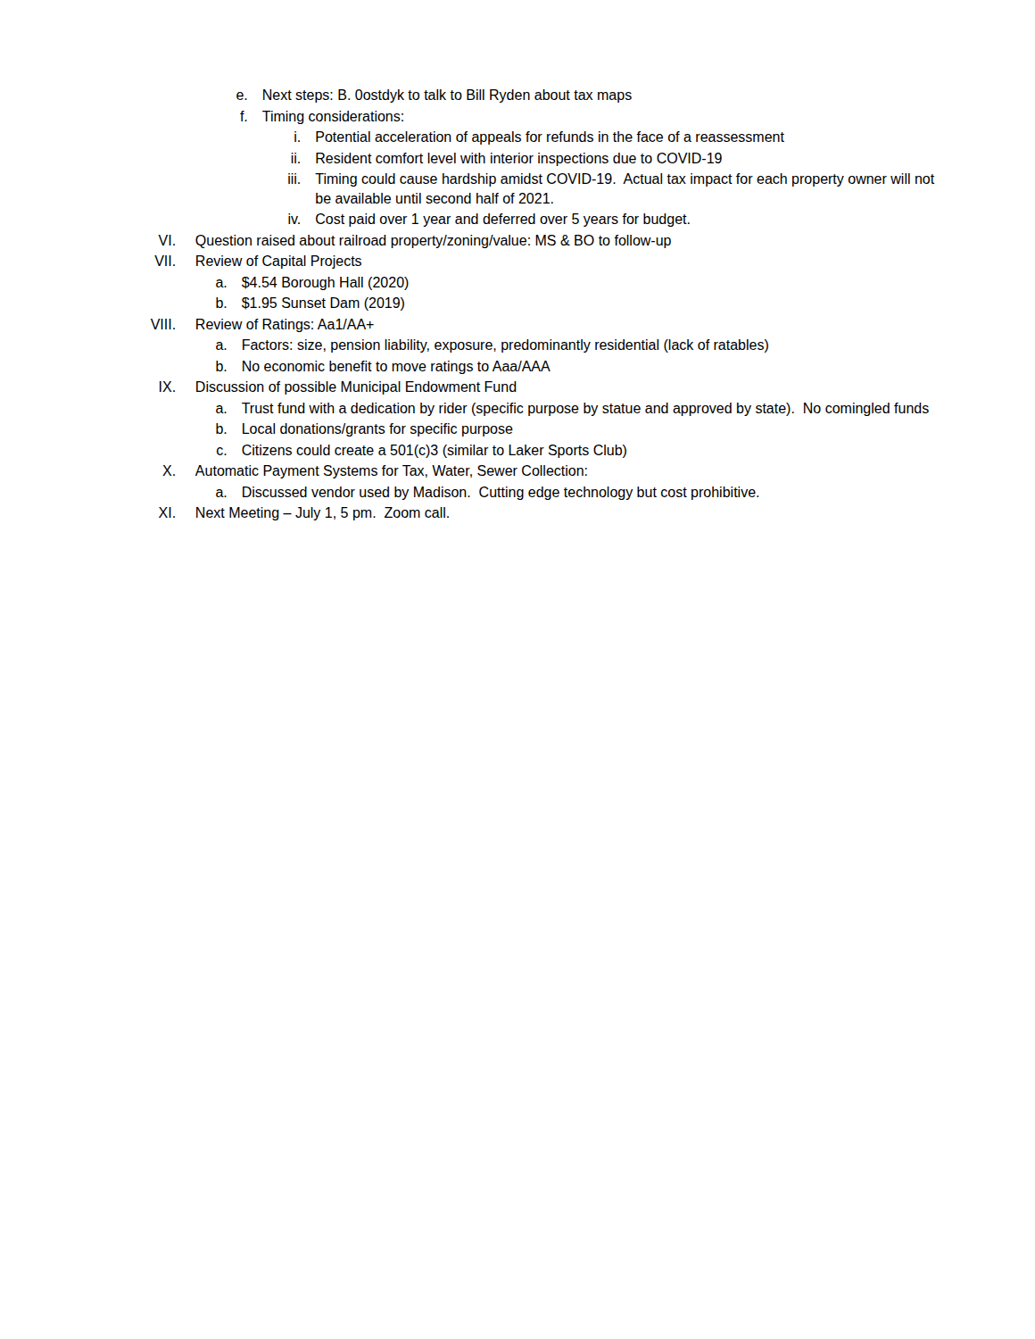Next steps: B. 0ostdyk to talk to Bill Ryden about tax maps
Timing considerations:
Potential acceleration of appeals for refunds in the face of a reassessment
Resident comfort level with interior inspections due to COVID-19
Timing could cause hardship amidst COVID-19. Actual tax impact for each property owner will not be available until second half of 2021.
Cost paid over 1 year and deferred over 5 years for budget.
Question raised about railroad property/zoning/value: MS & BO to follow-up
Review of Capital Projects
$4.54 Borough Hall (2020)
$1.95 Sunset Dam (2019)
Review of Ratings: Aa1/AA+
Factors: size, pension liability, exposure, predominantly residential (lack of ratables)
No economic benefit to move ratings to Aaa/AAA
Discussion of possible Municipal Endowment Fund
Trust fund with a dedication by rider (specific purpose by statue and approved by state). No comingled funds
Local donations/grants for specific purpose
Citizens could create a 501(c)3 (similar to Laker Sports Club)
Automatic Payment Systems for Tax, Water, Sewer Collection:
Discussed vendor used by Madison. Cutting edge technology but cost prohibitive.
Next Meeting – July 1, 5 pm. Zoom call.